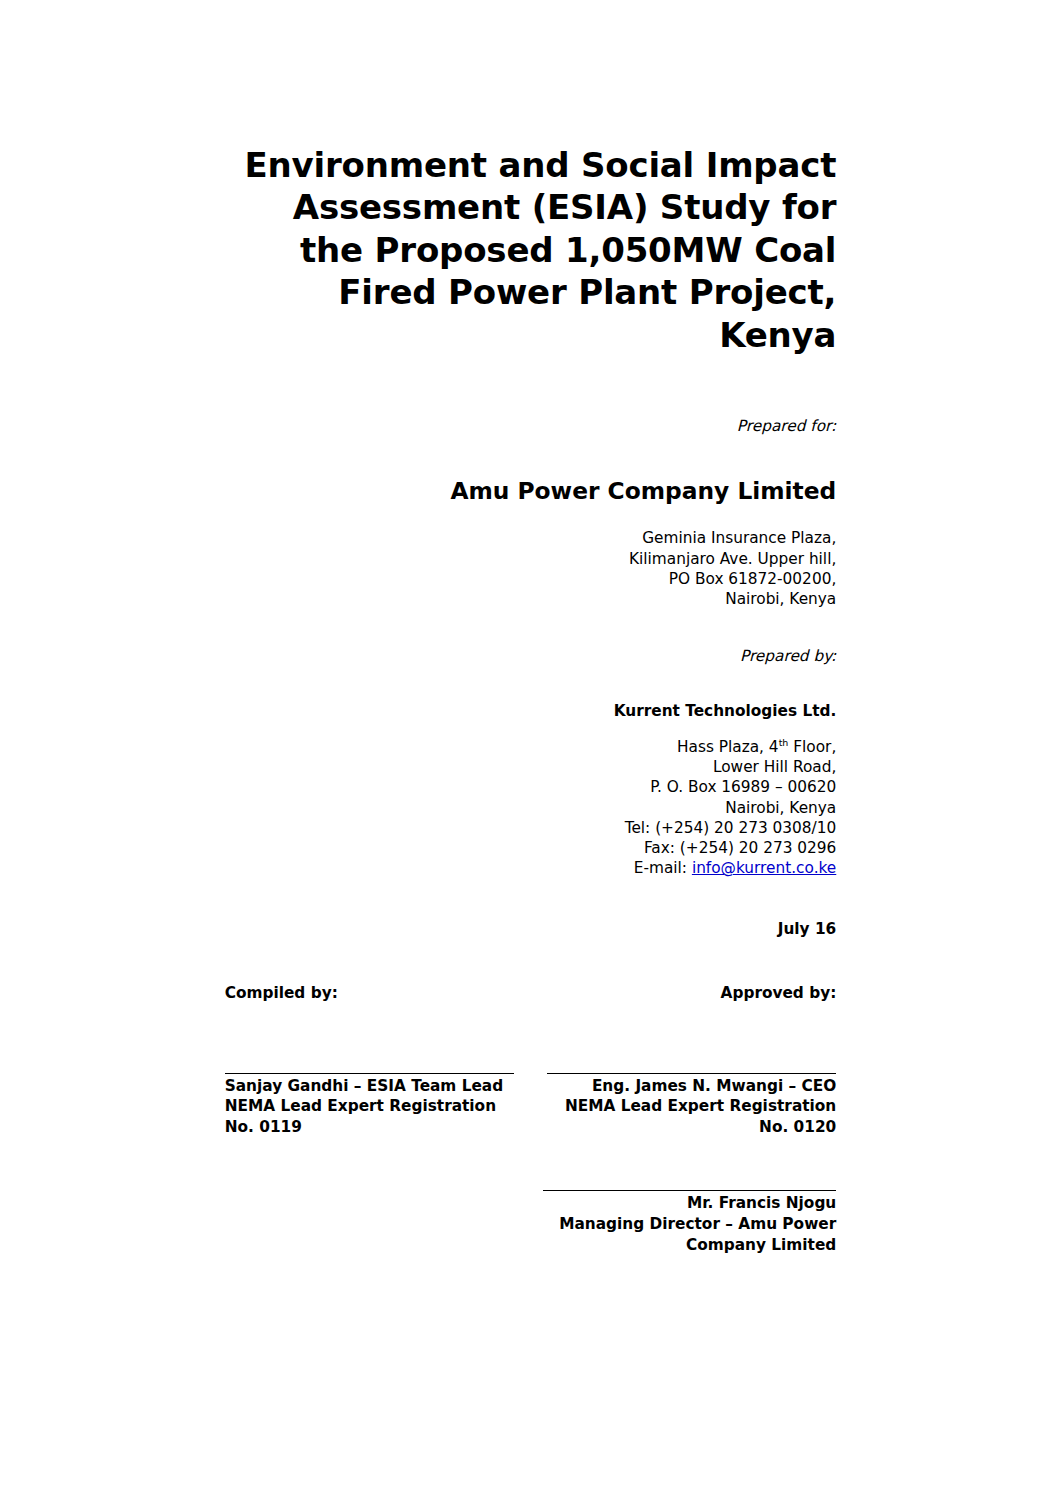Environment and Social Impact Assessment (ESIA) Study for the Proposed 1,050MW Coal Fired Power Plant Project, Kenya
Prepared for:
Amu Power Company Limited
Geminia Insurance Plaza,
Kilimanjaro Ave. Upper hill,
PO Box 61872-00200,
Nairobi, Kenya
Prepared by:
Kurrent Technologies Ltd.
Hass Plaza, 4th Floor,
Lower Hill Road,
P. O. Box 16989 – 00620
Nairobi, Kenya
Tel: (+254) 20 273 0308/10
Fax: (+254) 20 273 0296
E-mail: info@kurrent.co.ke
July 16
Compiled by:
Approved by:
Sanjay Gandhi – ESIA Team Lead
NEMA Lead Expert Registration No. 0119
Eng. James N. Mwangi – CEO
NEMA Lead Expert Registration No. 0120
Mr. Francis Njogu
Managing Director – Amu Power Company Limited